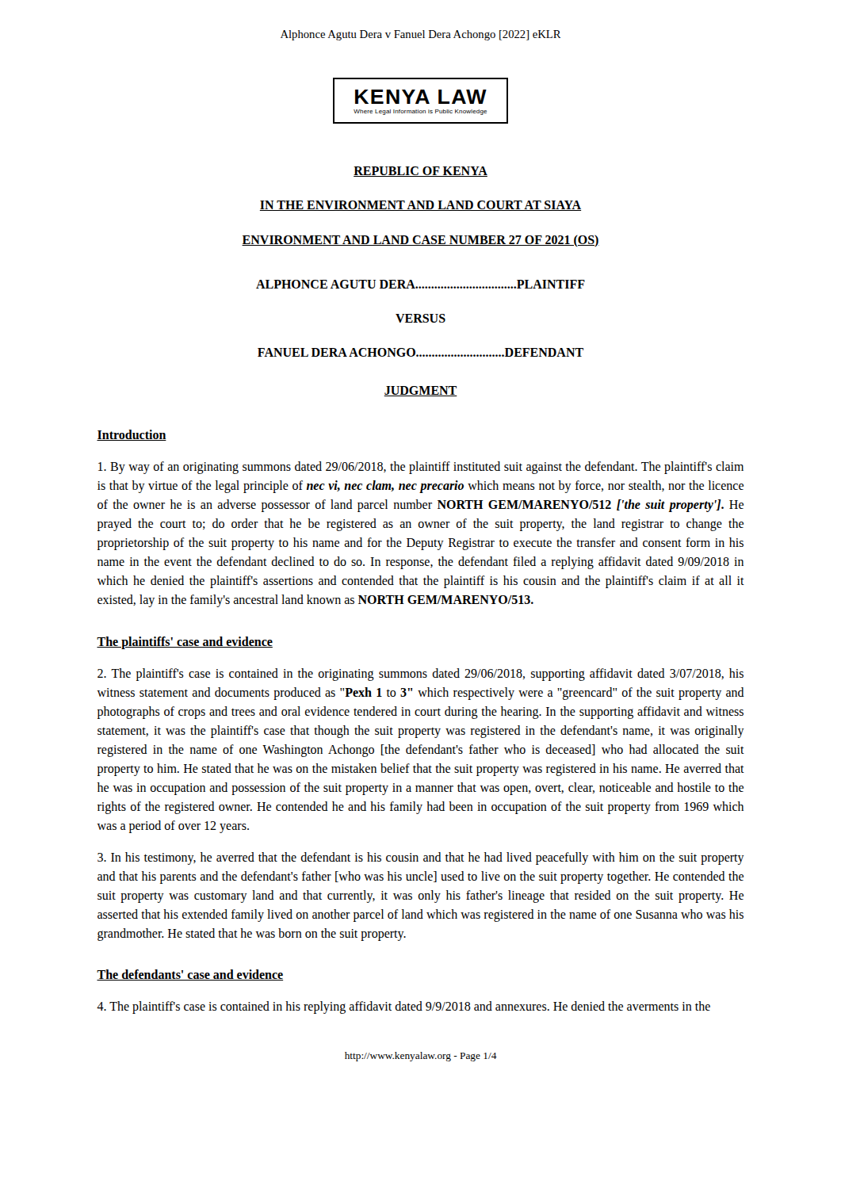Alphonce Agutu Dera v Fanuel Dera Achongo [2022] eKLR
KENYA LAW
Where Legal Information is Public Knowledge
REPUBLIC OF KENYA
IN THE ENVIRONMENT AND LAND COURT AT SIAYA
ENVIRONMENT AND LAND CASE NUMBER 27 OF 2021 (OS)
ALPHONCE AGUTU DERA................................PLAINTIFF
VERSUS
FANUEL DERA ACHONGO............................DEFENDANT
JUDGMENT
Introduction
1. By way of an originating summons dated 29/06/2018, the plaintiff instituted suit against the defendant. The plaintiff's claim is that by virtue of the legal principle of nec vi, nec clam, nec precario which means not by force, nor stealth, nor the licence of the owner he is an adverse possessor of land parcel number NORTH GEM/MARENYO/512 ['the suit property']. He prayed the court to; do order that he be registered as an owner of the suit property, the land registrar to change the proprietorship of the suit property to his name and for the Deputy Registrar to execute the transfer and consent form in his name in the event the defendant declined to do so. In response, the defendant filed a replying affidavit dated 9/09/2018 in which he denied the plaintiff's assertions and contended that the plaintiff is his cousin and the plaintiff's claim if at all it existed, lay in the family's ancestral land known as NORTH GEM/MARENYO/513.
The plaintiffs' case and evidence
2. The plaintiff's case is contained in the originating summons dated 29/06/2018, supporting affidavit dated 3/07/2018, his witness statement and documents produced as "Pexh 1 to 3" which respectively were a "greencard" of the suit property and photographs of crops and trees and oral evidence tendered in court during the hearing. In the supporting affidavit and witness statement, it was the plaintiff's case that though the suit property was registered in the defendant's name, it was originally registered in the name of one Washington Achongo [the defendant's father who is deceased] who had allocated the suit property to him. He stated that he was on the mistaken belief that the suit property was registered in his name. He averred that he was in occupation and possession of the suit property in a manner that was open, overt, clear, noticeable and hostile to the rights of the registered owner. He contended he and his family had been in occupation of the suit property from 1969 which was a period of over 12 years.
3. In his testimony, he averred that the defendant is his cousin and that he had lived peacefully with him on the suit property and that his parents and the defendant's father [who was his uncle] used to live on the suit property together. He contended the suit property was customary land and that currently, it was only his father's lineage that resided on the suit property. He asserted that his extended family lived on another parcel of land which was registered in the name of one Susanna who was his grandmother. He stated that he was born on the suit property.
The defendants' case and evidence
4. The plaintiff's case is contained in his replying affidavit dated 9/9/2018 and annexures. He denied the averments in the
http://www.kenyalaw.org - Page 1/4